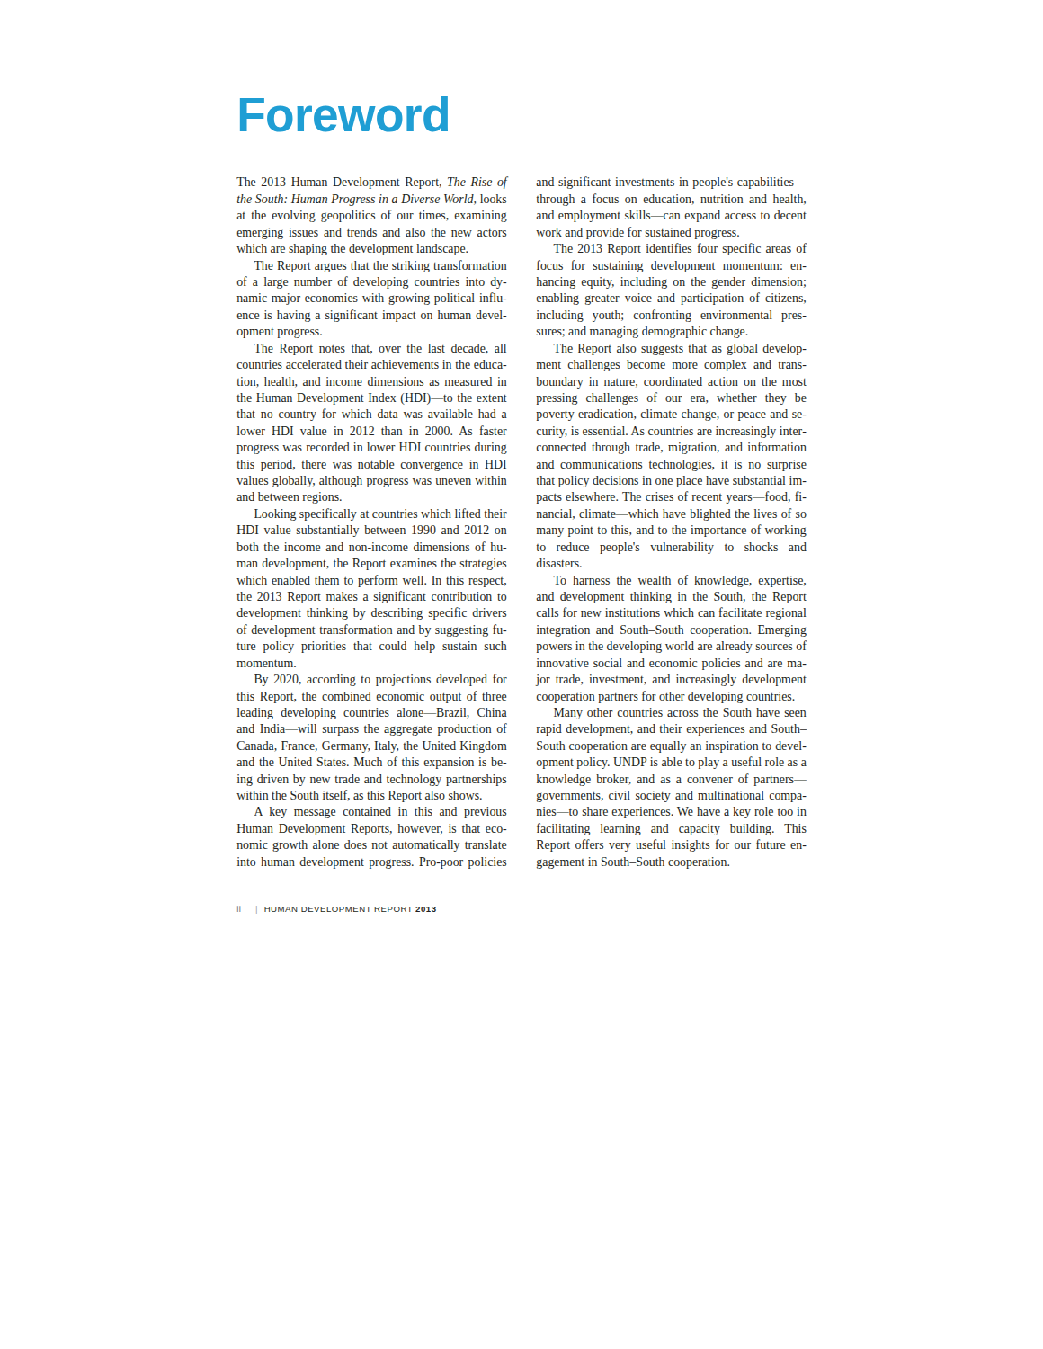Foreword
The 2013 Human Development Report, The Rise of the South: Human Progress in a Diverse World, looks at the evolving geopolitics of our times, examining emerging issues and trends and also the new actors which are shaping the development landscape.
The Report argues that the striking transformation of a large number of developing countries into dynamic major economies with growing political influence is having a significant impact on human development progress.
The Report notes that, over the last decade, all countries accelerated their achievements in the education, health, and income dimensions as measured in the Human Development Index (HDI)—to the extent that no country for which data was available had a lower HDI value in 2012 than in 2000. As faster progress was recorded in lower HDI countries during this period, there was notable convergence in HDI values globally, although progress was uneven within and between regions.
Looking specifically at countries which lifted their HDI value substantially between 1990 and 2012 on both the income and non-income dimensions of human development, the Report examines the strategies which enabled them to perform well. In this respect, the 2013 Report makes a significant contribution to development thinking by describing specific drivers of development transformation and by suggesting future policy priorities that could help sustain such momentum.
By 2020, according to projections developed for this Report, the combined economic output of three leading developing countries alone—Brazil, China and India—will surpass the aggregate production of Canada, France, Germany, Italy, the United Kingdom and the United States. Much of this expansion is being driven by new trade and technology partnerships within the South itself, as this Report also shows.
A key message contained in this and previous Human Development Reports, however, is that economic growth alone does not automatically translate into human development progress. Pro-poor policies and significant investments in people's capabilities—through a focus on education, nutrition and health, and employment skills—can expand access to decent work and provide for sustained progress.
The 2013 Report identifies four specific areas of focus for sustaining development momentum: enhancing equity, including on the gender dimension; enabling greater voice and participation of citizens, including youth; confronting environmental pressures; and managing demographic change.
The Report also suggests that as global development challenges become more complex and transboundary in nature, coordinated action on the most pressing challenges of our era, whether they be poverty eradication, climate change, or peace and security, is essential. As countries are increasingly interconnected through trade, migration, and information and communications technologies, it is no surprise that policy decisions in one place have substantial impacts elsewhere. The crises of recent years—food, financial, climate—which have blighted the lives of so many point to this, and to the importance of working to reduce people's vulnerability to shocks and disasters.
To harness the wealth of knowledge, expertise, and development thinking in the South, the Report calls for new institutions which can facilitate regional integration and South–South cooperation. Emerging powers in the developing world are already sources of innovative social and economic policies and are major trade, investment, and increasingly development cooperation partners for other developing countries.
Many other countries across the South have seen rapid development, and their experiences and South–South cooperation are equally an inspiration to development policy. UNDP is able to play a useful role as a knowledge broker, and as a convener of partners—governments, civil society and multinational companies—to share experiences. We have a key role too in facilitating learning and capacity building. This Report offers very useful insights for our future engagement in South–South cooperation.
ii|HUMAN DEVELOPMENT REPORT 2013